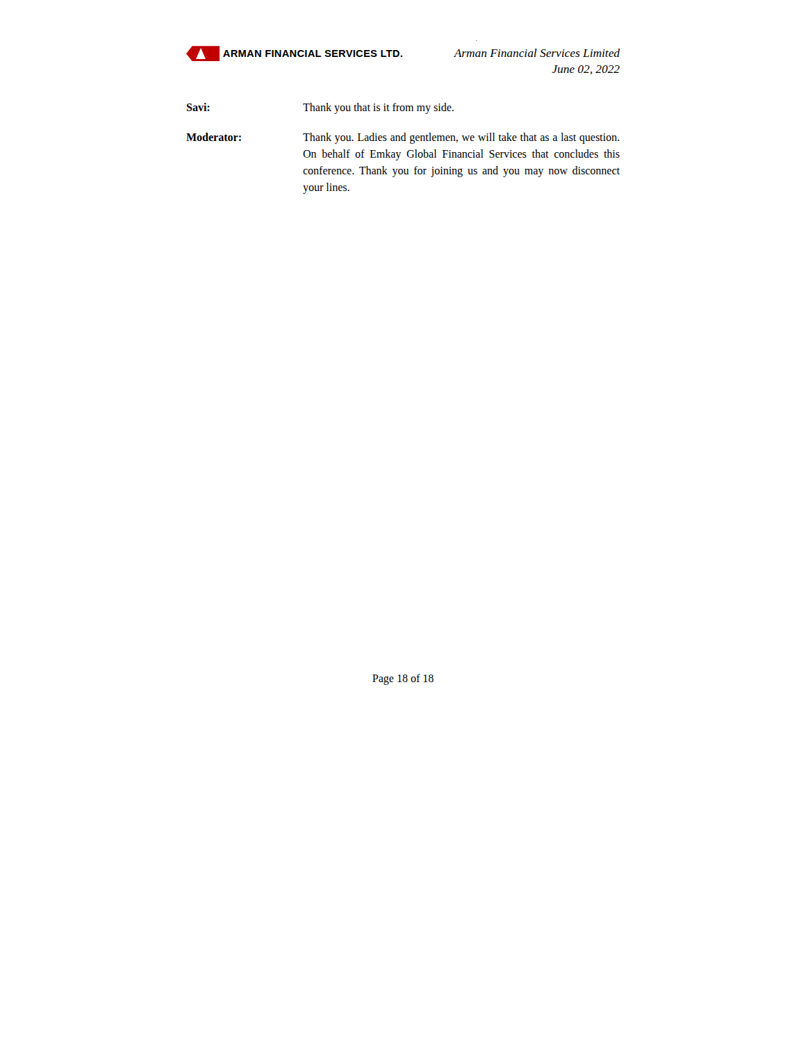.
ARMAN FINANCIAL SERVICES LTD.
Arman Financial Services Limited
June 02, 2022
| Savi: | Thank you that is it from my side. |
| Moderator: | Thank you. Ladies and gentlemen, we will take that as a last question. On behalf of Emkay Global Financial Services that concludes this conference. Thank you for joining us and you may now disconnect your lines. |
Page 18 of 18